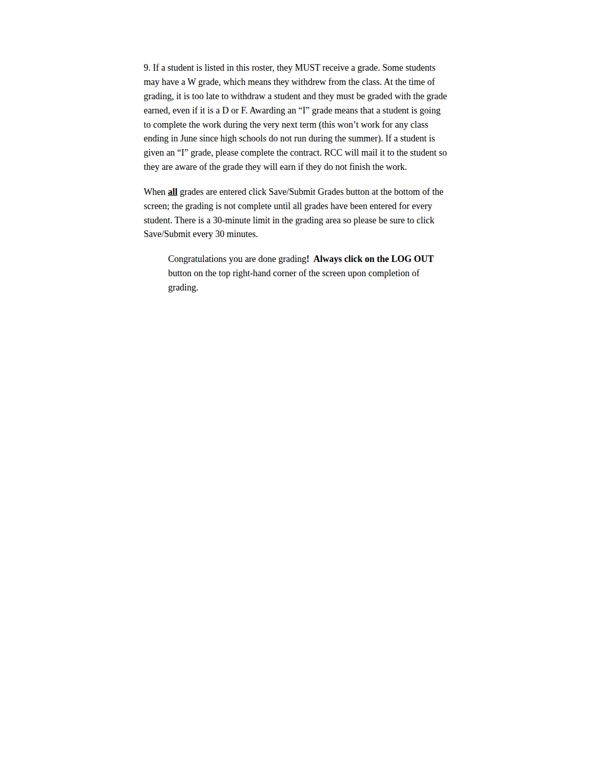9. If a student is listed in this roster, they MUST receive a grade. Some students may have a W grade, which means they withdrew from the class. At the time of grading, it is too late to withdraw a student and they must be graded with the grade earned, even if it is a D or F. Awarding an “I” grade means that a student is going to complete the work during the very next term (this won’t work for any class ending in June since high schools do not run during the summer). If a student is given an “I” grade, please complete the contract. RCC will mail it to the student so they are aware of the grade they will earn if they do not finish the work.
When all grades are entered click Save/Submit Grades button at the bottom of the screen; the grading is not complete until all grades have been entered for every student. There is a 30-minute limit in the grading area so please be sure to click Save/Submit every 30 minutes.
Congratulations you are done grading! Always click on the LOG OUT button on the top right-hand corner of the screen upon completion of grading.